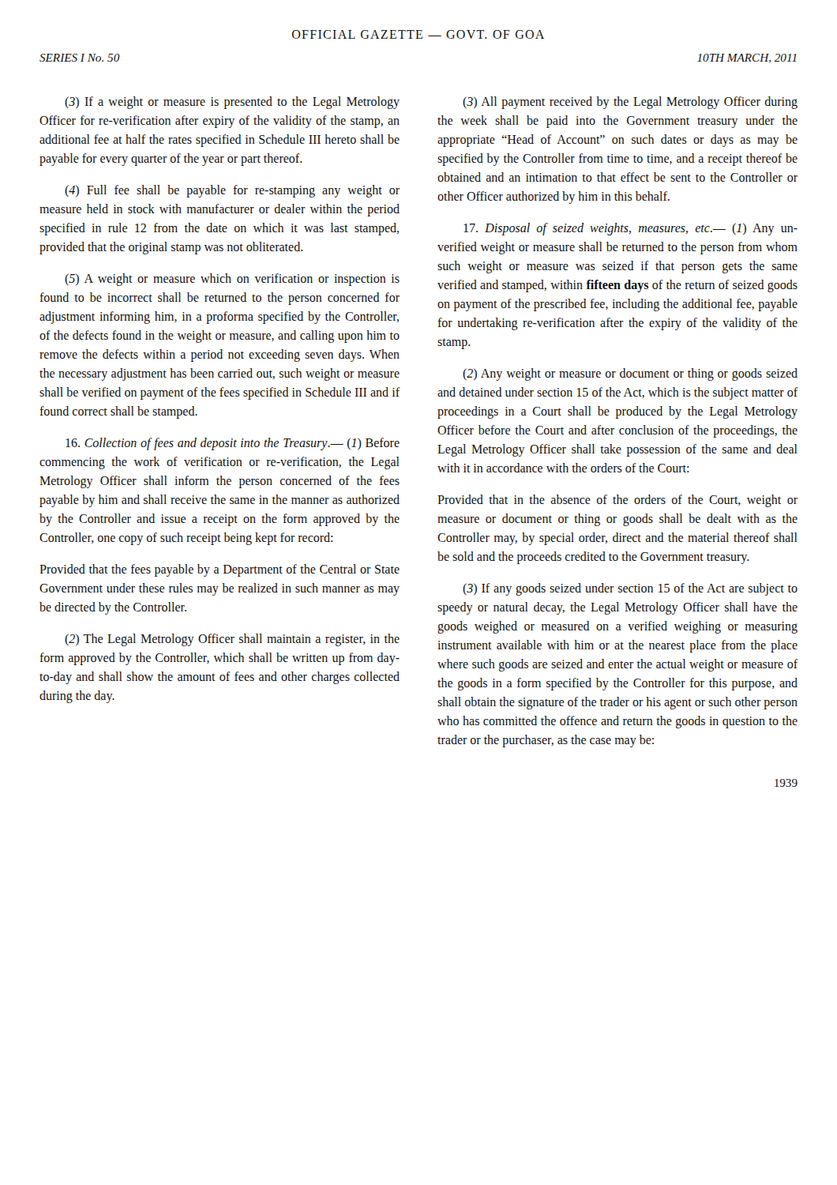OFFICIAL GAZETTE — GOVT. OF GOA
SERIES I No. 50 10TH MARCH, 2011
(3) If a weight or measure is presented to the Legal Metrology Officer for re-verification after expiry of the validity of the stamp, an additional fee at half the rates specified in Schedule III hereto shall be payable for every quarter of the year or part thereof.
(4) Full fee shall be payable for re-stamping any weight or measure held in stock with manufacturer or dealer within the period specified in rule 12 from the date on which it was last stamped, provided that the original stamp was not obliterated.
(5) A weight or measure which on verification or inspection is found to be incorrect shall be returned to the person concerned for adjustment informing him, in a proforma specified by the Controller, of the defects found in the weight or measure, and calling upon him to remove the defects within a period not exceeding seven days. When the necessary adjustment has been carried out, such weight or measure shall be verified on payment of the fees specified in Schedule III and if found correct shall be stamped.
16. Collection of fees and deposit into the Treasury.— (1) Before commencing the work of verification or re-verification, the Legal Metrology Officer shall inform the person concerned of the fees payable by him and shall receive the same in the manner as authorized by the Controller and issue a receipt on the form approved by the Controller, one copy of such receipt being kept for record:
Provided that the fees payable by a Department of the Central or State Government under these rules may be realized in such manner as may be directed by the Controller.
(2) The Legal Metrology Officer shall maintain a register, in the form approved by the Controller, which shall be written up from day-to-day and shall show the amount of fees and other charges collected during the day.
(3) All payment received by the Legal Metrology Officer during the week shall be paid into the Government treasury under the appropriate “Head of Account” on such dates or days as may be specified by the Controller from time to time, and a receipt thereof be obtained and an intimation to that effect be sent to the Controller or other Officer authorized by him in this behalf.
17. Disposal of seized weights, measures, etc.— (1) Any un-verified weight or measure shall be returned to the person from whom such weight or measure was seized if that person gets the same verified and stamped, within fifteen days of the return of seized goods on payment of the prescribed fee, including the additional fee, payable for undertaking re-verification after the expiry of the validity of the stamp.
(2) Any weight or measure or document or thing or goods seized and detained under section 15 of the Act, which is the subject matter of proceedings in a Court shall be produced by the Legal Metrology Officer before the Court and after conclusion of the proceedings, the Legal Metrology Officer shall take possession of the same and deal with it in accordance with the orders of the Court:
Provided that in the absence of the orders of the Court, weight or measure or document or thing or goods shall be dealt with as the Controller may, by special order, direct and the material thereof shall be sold and the proceeds credited to the Government treasury.
(3) If any goods seized under section 15 of the Act are subject to speedy or natural decay, the Legal Metrology Officer shall have the goods weighed or measured on a verified weighing or measuring instrument available with him or at the nearest place from the place where such goods are seized and enter the actual weight or measure of the goods in a form specified by the Controller for this purpose, and shall obtain the signature of the trader or his agent or such other person who has committed the offence and return the goods in question to the trader or the purchaser, as the case may be:
1939